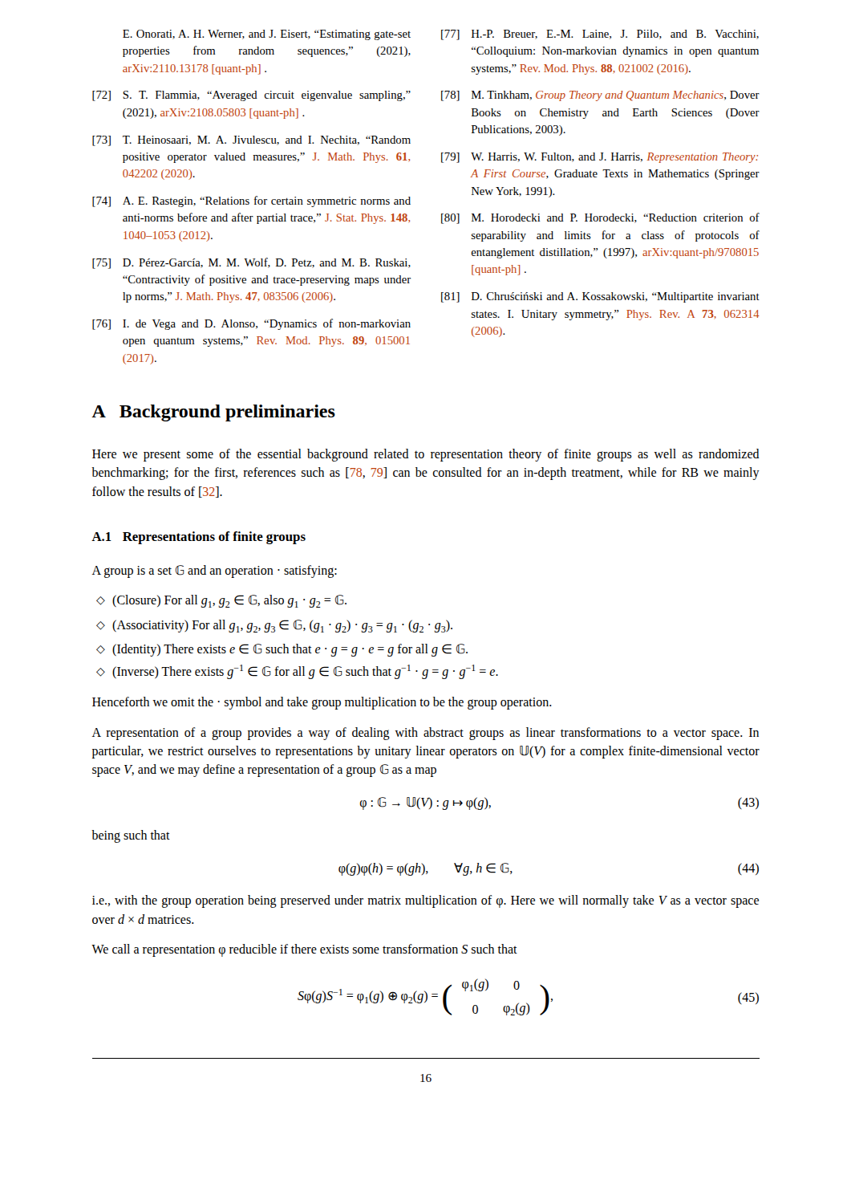E. Onorati, A. H. Werner, and J. Eisert, “Estimating gate-set properties from random sequences,” (2021), arXiv:2110.13178 [quant-ph] .
[72] S. T. Flammia, “Averaged circuit eigenvalue sampling,” (2021), arXiv:2108.05803 [quant-ph] .
[73] T. Heinosaari, M. A. Jivulescu, and I. Nechita, “Random positive operator valued measures,” J. Math. Phys. 61, 042202 (2020).
[74] A. E. Rastegin, “Relations for certain symmetric norms and anti-norms before and after partial trace,” J. Stat. Phys. 148, 1040–1053 (2012).
[75] D. Pérez-García, M. M. Wolf, D. Petz, and M. B. Ruskai, “Contractivity of positive and trace-preserving maps under lp norms,” J. Math. Phys. 47, 083506 (2006).
[76] I. de Vega and D. Alonso, “Dynamics of non-markovian open quantum systems,” Rev. Mod. Phys. 89, 015001 (2017).
[77] H.-P. Breuer, E.-M. Laine, J. Piilo, and B. Vacchini, “Colloquium: Non-markovian dynamics in open quantum systems,” Rev. Mod. Phys. 88, 021002 (2016).
[78] M. Tinkham, Group Theory and Quantum Mechanics, Dover Books on Chemistry and Earth Sciences (Dover Publications, 2003).
[79] W. Harris, W. Fulton, and J. Harris, Representation Theory: A First Course, Graduate Texts in Mathematics (Springer New York, 1991).
[80] M. Horodecki and P. Horodecki, “Reduction criterion of separability and limits for a class of protocols of entanglement distillation,” (1997), arXiv:quant-ph/9708015 [quant-ph] .
[81] D. Chruściński and A. Kossakowski, “Multipartite invariant states. I. Unitary symmetry,” Phys. Rev. A 73, 062314 (2006).
ABackground preliminaries
Here we present some of the essential background related to representation theory of finite groups as well as randomized benchmarking; for the first, references such as [78, 79] can be consulted for an in-depth treatment, while for RB we mainly follow the results of [32].
A.1 Representations of finite groups
A group is a set 𝔾 and an operation · satisfying:
(Closure) For all g 1, g 2 ∈ 𝔾, also g 1 · g 2 = 𝔾.
(Associativity) For all g 1, g 2, g 3 ∈ 𝔾, (g 1 · g 2) · g 3 = g 1 · (g 2 · g 3).
(Identity) There exists e ∈ 𝔾 such that e · g = g · e = g for all g ∈ 𝔾.
(Inverse) There exists g−1 ∈ 𝔾 for all g ∈ 𝔾 such that g−1 · g = g · g−1 = e.
Henceforth we omit the · symbol and take group multiplication to be the group operation.
A representation of a group provides a way of dealing with abstract groups as linear transformations to a vector space. In particular, we restrict ourselves to representations by unitary linear operators on 𝕌(V) for a complex finite-dimensional vector space V, and we may define a representation of a group 𝔾 as a map
φ : 𝔾 → 𝕌(V) : g ↦ φ(g),
(43)
being such that
φ(g)φ(h) = φ(gh), ∀g, h ∈ 𝔾,
(44)
i.e., with the group operation being preserved under matrix multiplication of φ. Here we will normally take V as a vector space over d × d matrices.
We call a representation φ reducible if there exists some transformation S such that
Sφ(g)S−1 = φ1(g) ⊕ φ2(g) = (
| φ 1 ( g ) | 0 |
| 0 | φ 2 ( g ) |
) ,
(45)
16